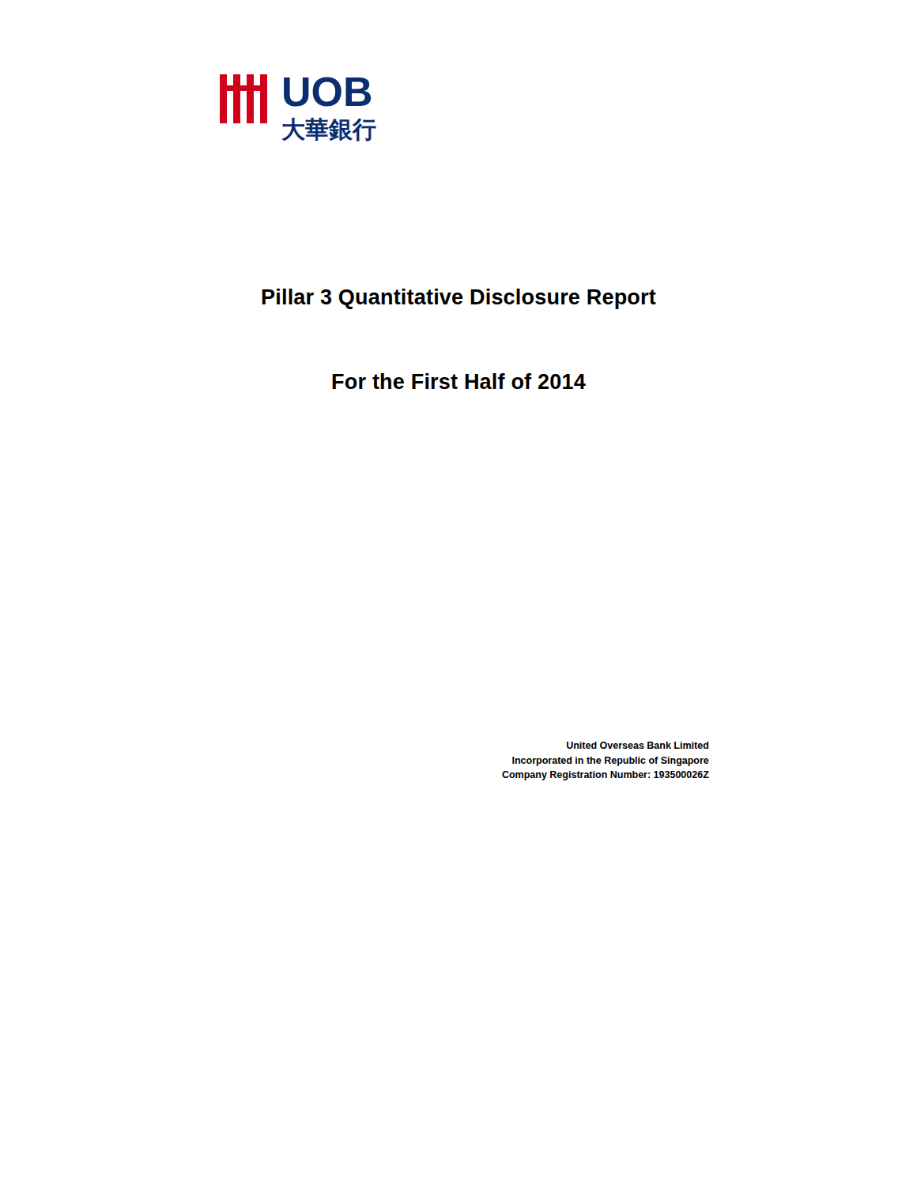UOB 大華銀行
Pillar 3 Quantitative Disclosure Report
For the First Half of 2014
United Overseas Bank Limited
Incorporated in the Republic of Singapore
Company Registration Number: 193500026Z